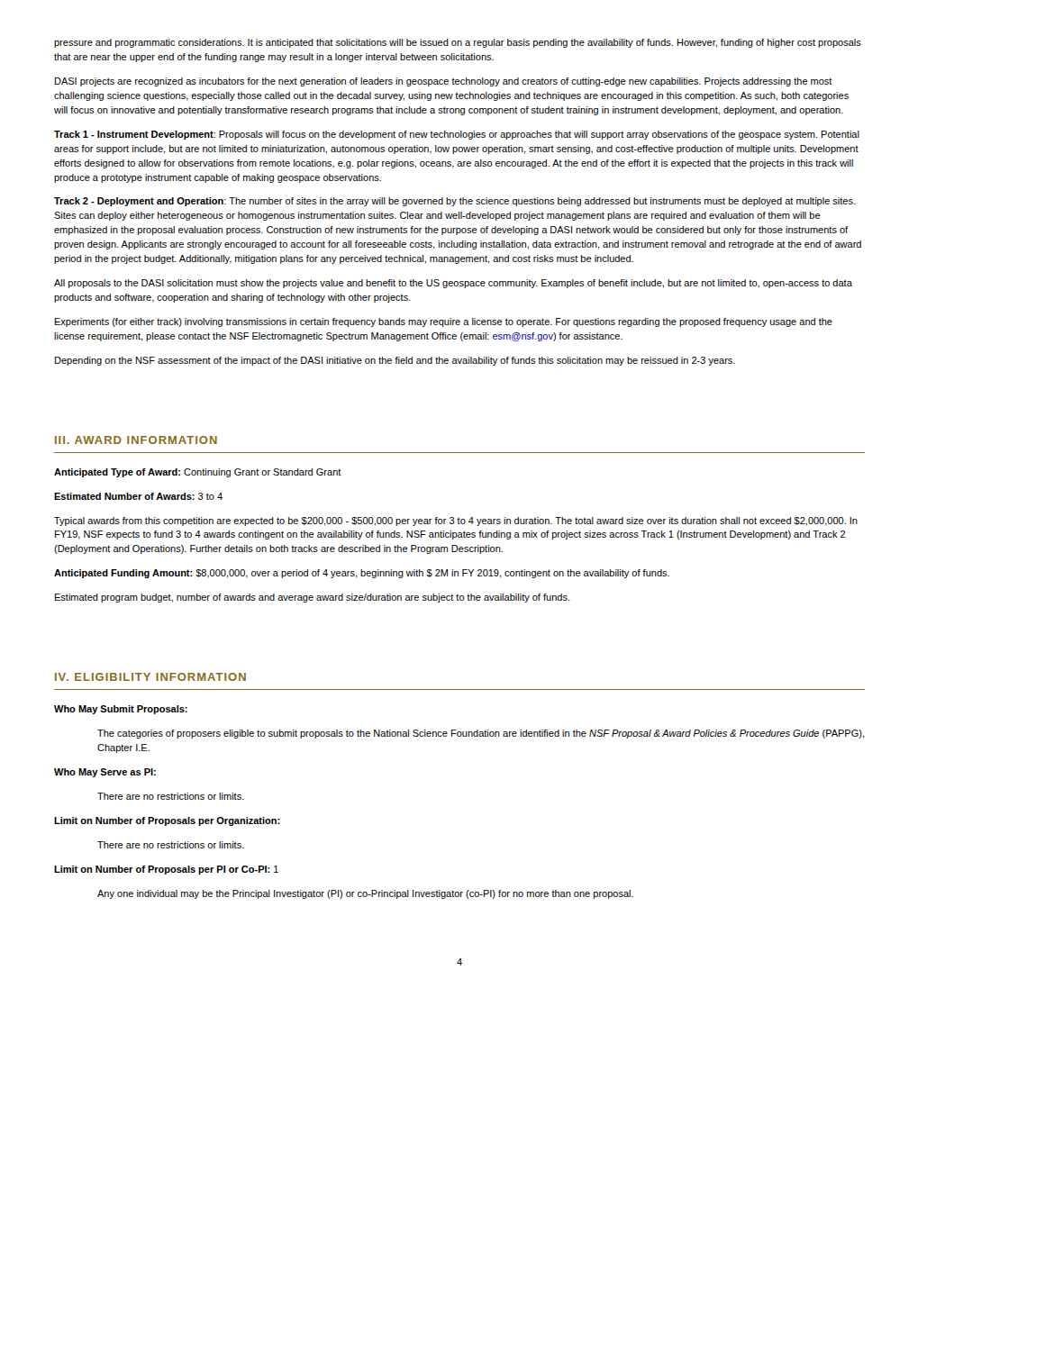pressure and programmatic considerations. It is anticipated that solicitations will be issued on a regular basis pending the availability of funds. However, funding of higher cost proposals that are near the upper end of the funding range may result in a longer interval between solicitations.
DASI projects are recognized as incubators for the next generation of leaders in geospace technology and creators of cutting-edge new capabilities. Projects addressing the most challenging science questions, especially those called out in the decadal survey, using new technologies and techniques are encouraged in this competition. As such, both categories will focus on innovative and potentially transformative research programs that include a strong component of student training in instrument development, deployment, and operation.
Track 1 - Instrument Development: Proposals will focus on the development of new technologies or approaches that will support array observations of the geospace system. Potential areas for support include, but are not limited to miniaturization, autonomous operation, low power operation, smart sensing, and cost-effective production of multiple units. Development efforts designed to allow for observations from remote locations, e.g. polar regions, oceans, are also encouraged. At the end of the effort it is expected that the projects in this track will produce a prototype instrument capable of making geospace observations.
Track 2 - Deployment and Operation: The number of sites in the array will be governed by the science questions being addressed but instruments must be deployed at multiple sites. Sites can deploy either heterogeneous or homogenous instrumentation suites. Clear and well-developed project management plans are required and evaluation of them will be emphasized in the proposal evaluation process. Construction of new instruments for the purpose of developing a DASI network would be considered but only for those instruments of proven design. Applicants are strongly encouraged to account for all foreseeable costs, including installation, data extraction, and instrument removal and retrograde at the end of award period in the project budget. Additionally, mitigation plans for any perceived technical, management, and cost risks must be included.
All proposals to the DASI solicitation must show the projects value and benefit to the US geospace community. Examples of benefit include, but are not limited to, open-access to data products and software, cooperation and sharing of technology with other projects.
Experiments (for either track) involving transmissions in certain frequency bands may require a license to operate. For questions regarding the proposed frequency usage and the license requirement, please contact the NSF Electromagnetic Spectrum Management Office (email: esm@nsf.gov) for assistance.
Depending on the NSF assessment of the impact of the DASI initiative on the field and the availability of funds this solicitation may be reissued in 2-3 years.
III. AWARD INFORMATION
Anticipated Type of Award: Continuing Grant or Standard Grant
Estimated Number of Awards: 3 to 4
Typical awards from this competition are expected to be $200,000 - $500,000 per year for 3 to 4 years in duration. The total award size over its duration shall not exceed $2,000,000. In FY19, NSF expects to fund 3 to 4 awards contingent on the availability of funds. NSF anticipates funding a mix of project sizes across Track 1 (Instrument Development) and Track 2 (Deployment and Operations). Further details on both tracks are described in the Program Description.
Anticipated Funding Amount: $8,000,000, over a period of 4 years, beginning with $ 2M in FY 2019, contingent on the availability of funds.
Estimated program budget, number of awards and average award size/duration are subject to the availability of funds.
IV. ELIGIBILITY INFORMATION
Who May Submit Proposals:
The categories of proposers eligible to submit proposals to the National Science Foundation are identified in the NSF Proposal & Award Policies & Procedures Guide (PAPPG), Chapter I.E.
Who May Serve as PI:
There are no restrictions or limits.
Limit on Number of Proposals per Organization:
There are no restrictions or limits.
Limit on Number of Proposals per PI or Co-PI: 1
Any one individual may be the Principal Investigator (PI) or co-Principal Investigator (co-PI) for no more than one proposal.
4